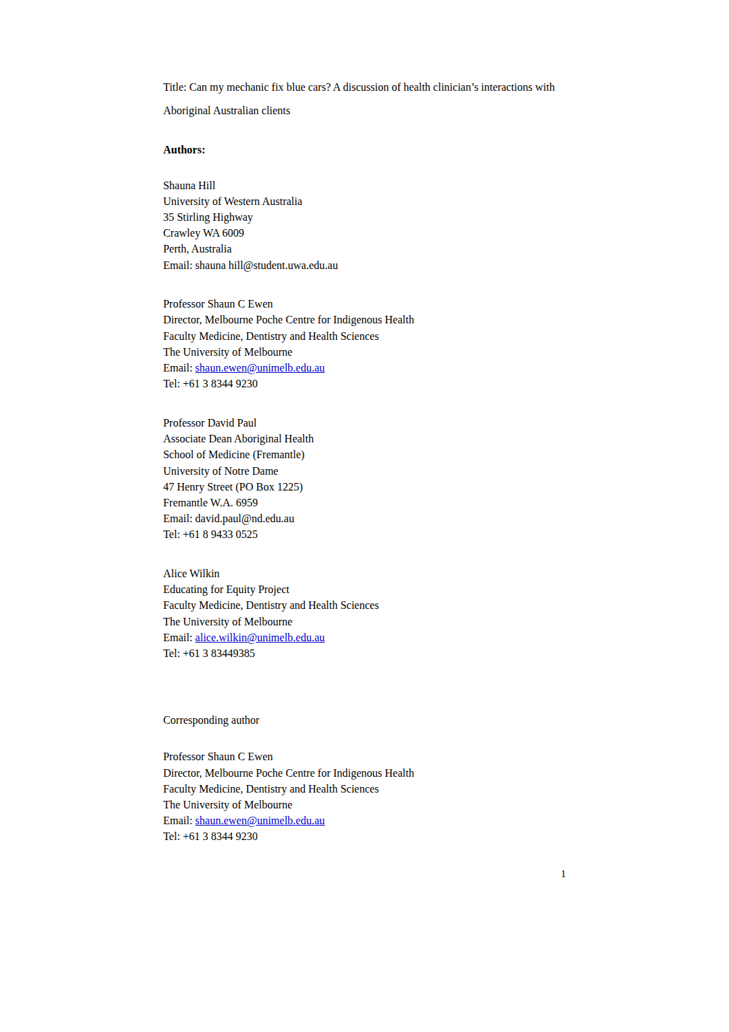Title: Can my mechanic fix blue cars? A discussion of health clinician’s interactions with Aboriginal Australian clients
Authors:
Shauna Hill
University of Western Australia
35 Stirling Highway
Crawley WA 6009
Perth, Australia
Email: shauna hill@student.uwa.edu.au
Professor Shaun C Ewen
Director, Melbourne Poche Centre for Indigenous Health
Faculty Medicine, Dentistry and Health Sciences
The University of Melbourne
Email: shaun.ewen@unimelb.edu.au
Tel: +61 3 8344 9230
Professor David Paul
Associate Dean Aboriginal Health
School of Medicine (Fremantle)
University of Notre Dame
47 Henry Street (PO Box 1225)
Fremantle W.A. 6959
Email: david.paul@nd.edu.au
Tel: +61 8 9433 0525
Alice Wilkin
Educating for Equity Project
Faculty Medicine, Dentistry and Health Sciences
The University of Melbourne
Email: alice.wilkin@unimelb.edu.au
Tel: +61 3 83449385
Corresponding author
Professor Shaun C Ewen
Director, Melbourne Poche Centre for Indigenous Health
Faculty Medicine, Dentistry and Health Sciences
The University of Melbourne
Email: shaun.ewen@unimelb.edu.au
Tel: +61 3 8344 9230
1